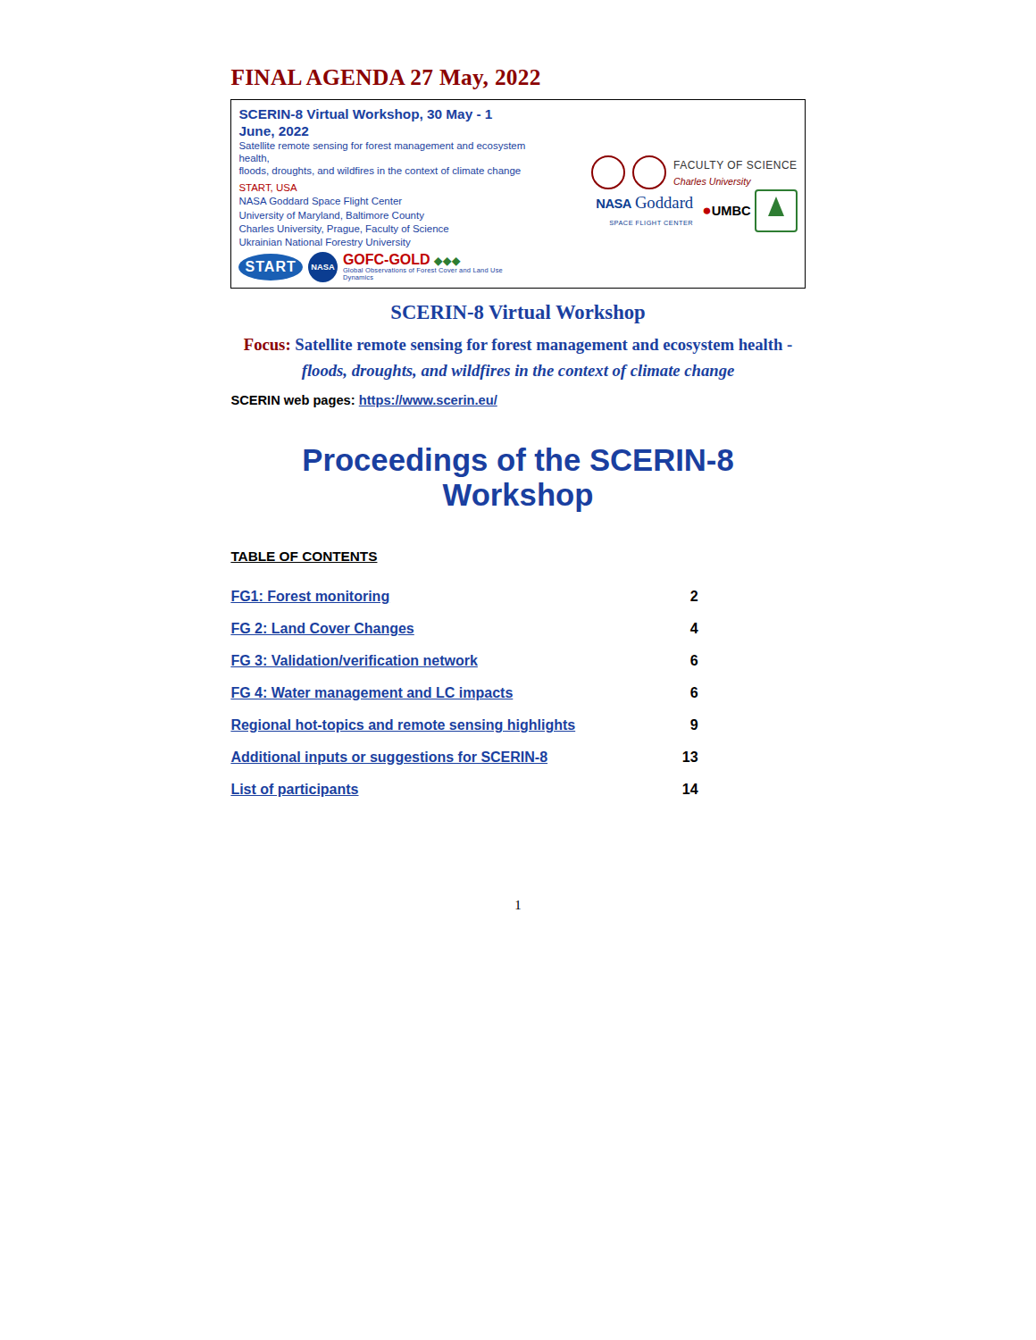FINAL AGENDA 27 May, 2022
| SCERIN-8 Virtual Workshop, 30 May - 1 June, 2022 Satellite remote sensing for forest management and ecosystem health, floods, droughts, and wildfires in the context of climate change START, USA NASA Goddard Space Flight Center University of Maryland, Baltimore County Charles University, Prague, Faculty of Science Ukrainian National Forestry University START NASA GOFC-GOLD ◆◆◆ Global Observations of Forest Cover and Land Use Dynamics | FACULTY OF SCIENCE Charles University NASA Goddard SPACE FLIGHT CENTER ● UMBC |
SCERIN-8 Virtual Workshop
Focus: Satellite remote sensing for forest management and ecosystem health -
floods, droughts, and wildfires in the context of climate change
SCERIN web pages: https://www.scerin.eu/
Proceedings of the SCERIN-8 Workshop
TABLE OF CONTENTS
| FG1: Forest monitoring | 2 |
| FG 2: Land Cover Changes | 4 |
| FG 3: Validation/verification network | 6 |
| FG 4: Water management and LC impacts | 6 |
| Regional hot-topics and remote sensing highlights | 9 |
| Additional inputs or suggestions for SCERIN-8 | 13 |
| List of participants | 14 |
1